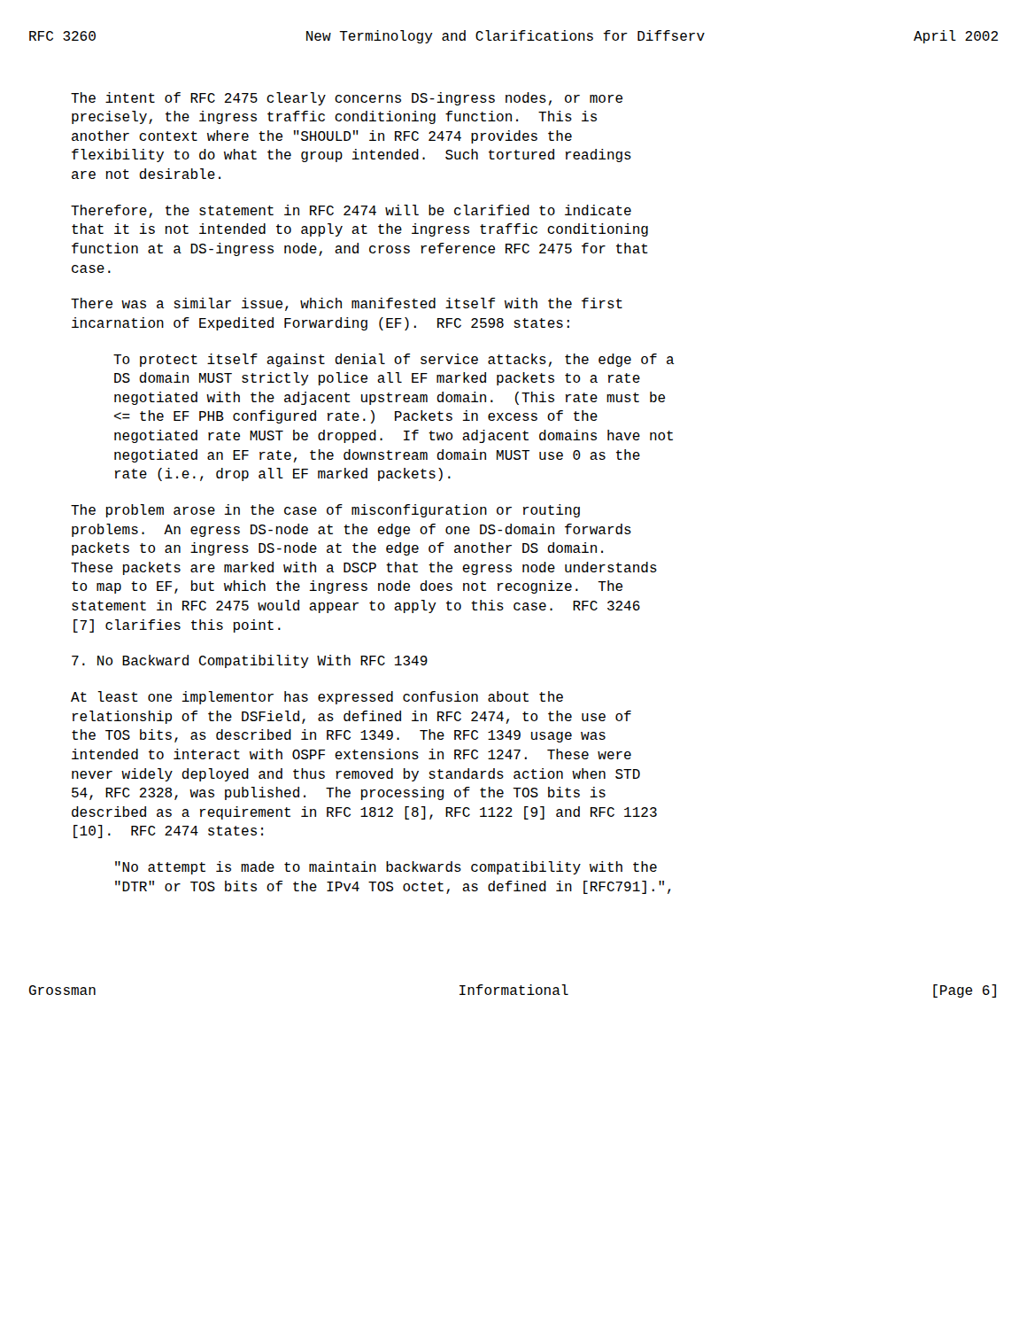RFC 3260 New Terminology and Clarifications for Diffserv April 2002
The intent of RFC 2475 clearly concerns DS-ingress nodes, or more precisely, the ingress traffic conditioning function. This is another context where the "SHOULD" in RFC 2474 provides the flexibility to do what the group intended. Such tortured readings are not desirable.
Therefore, the statement in RFC 2474 will be clarified to indicate that it is not intended to apply at the ingress traffic conditioning function at a DS-ingress node, and cross reference RFC 2475 for that case.
There was a similar issue, which manifested itself with the first incarnation of Expedited Forwarding (EF). RFC 2598 states:
To protect itself against denial of service attacks, the edge of a DS domain MUST strictly police all EF marked packets to a rate negotiated with the adjacent upstream domain. (This rate must be <= the EF PHB configured rate.) Packets in excess of the negotiated rate MUST be dropped. If two adjacent domains have not negotiated an EF rate, the downstream domain MUST use 0 as the rate (i.e., drop all EF marked packets).
The problem arose in the case of misconfiguration or routing problems. An egress DS-node at the edge of one DS-domain forwards packets to an ingress DS-node at the edge of another DS domain. These packets are marked with a DSCP that the egress node understands to map to EF, but which the ingress node does not recognize. The statement in RFC 2475 would appear to apply to this case. RFC 3246 [7] clarifies this point.
7. No Backward Compatibility With RFC 1349
At least one implementor has expressed confusion about the relationship of the DSField, as defined in RFC 2474, to the use of the TOS bits, as described in RFC 1349. The RFC 1349 usage was intended to interact with OSPF extensions in RFC 1247. These were never widely deployed and thus removed by standards action when STD 54, RFC 2328, was published. The processing of the TOS bits is described as a requirement in RFC 1812 [8], RFC 1122 [9] and RFC 1123 [10]. RFC 2474 states:
"No attempt is made to maintain backwards compatibility with the "DTR" or TOS bits of the IPv4 TOS octet, as defined in [RFC791].",
Grossman Informational [Page 6]